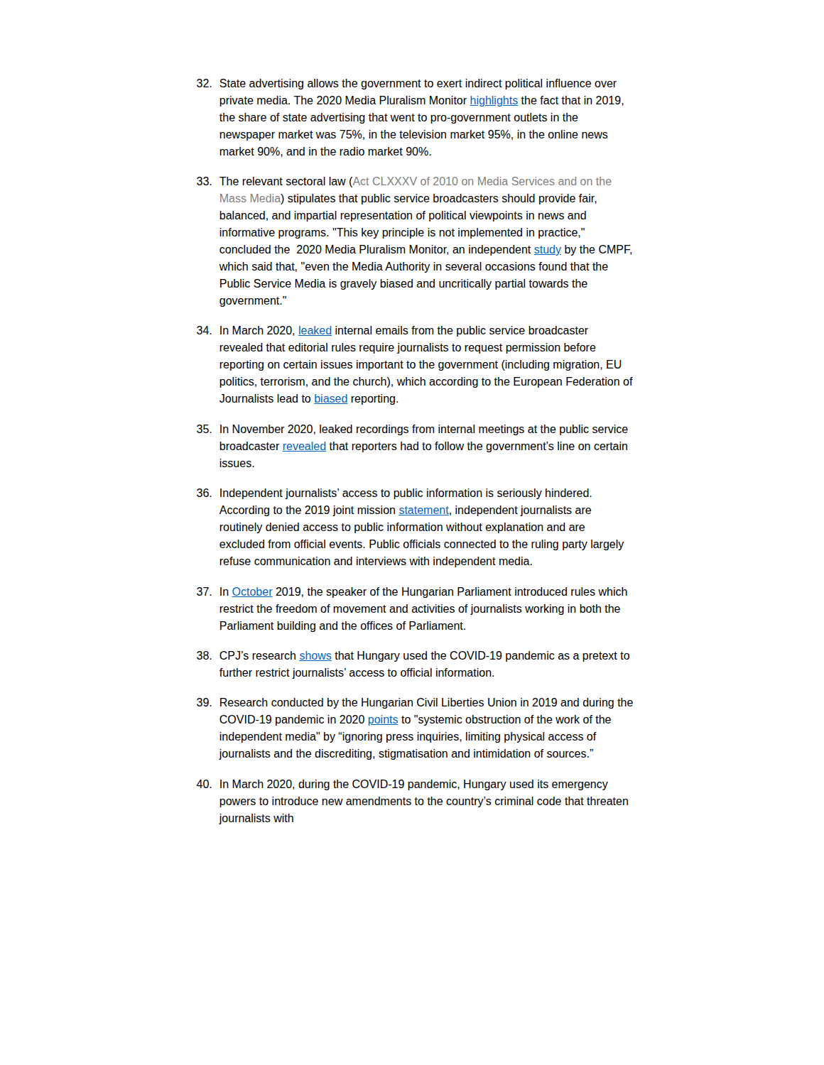State advertising allows the government to exert indirect political influence over private media. The 2020 Media Pluralism Monitor highlights the fact that in 2019, the share of state advertising that went to pro-government outlets in the newspaper market was 75%, in the television market 95%, in the online news market 90%, and in the radio market 90%.
The relevant sectoral law (Act CLXXXV of 2010 on Media Services and on the Mass Media) stipulates that public service broadcasters should provide fair, balanced, and impartial representation of political viewpoints in news and informative programs. "This key principle is not implemented in practice," concluded the 2020 Media Pluralism Monitor, an independent study by the CMPF, which said that, "even the Media Authority in several occasions found that the Public Service Media is gravely biased and uncritically partial towards the government."
In March 2020, leaked internal emails from the public service broadcaster revealed that editorial rules require journalists to request permission before reporting on certain issues important to the government (including migration, EU politics, terrorism, and the church), which according to the European Federation of Journalists lead to biased reporting.
In November 2020, leaked recordings from internal meetings at the public service broadcaster revealed that reporters had to follow the government’s line on certain issues.
Independent journalists’ access to public information is seriously hindered. According to the 2019 joint mission statement, independent journalists are routinely denied access to public information without explanation and are excluded from official events. Public officials connected to the ruling party largely refuse communication and interviews with independent media.
In October 2019, the speaker of the Hungarian Parliament introduced rules which restrict the freedom of movement and activities of journalists working in both the Parliament building and the offices of Parliament.
CPJ’s research shows that Hungary used the COVID-19 pandemic as a pretext to further restrict journalists’ access to official information.
Research conducted by the Hungarian Civil Liberties Union in 2019 and during the COVID-19 pandemic in 2020 points to "systemic obstruction of the work of the independent media" by “ignoring press inquiries, limiting physical access of journalists and the discrediting, stigmatisation and intimidation of sources.”
In March 2020, during the COVID-19 pandemic, Hungary used its emergency powers to introduce new amendments to the country’s criminal code that threaten journalists with